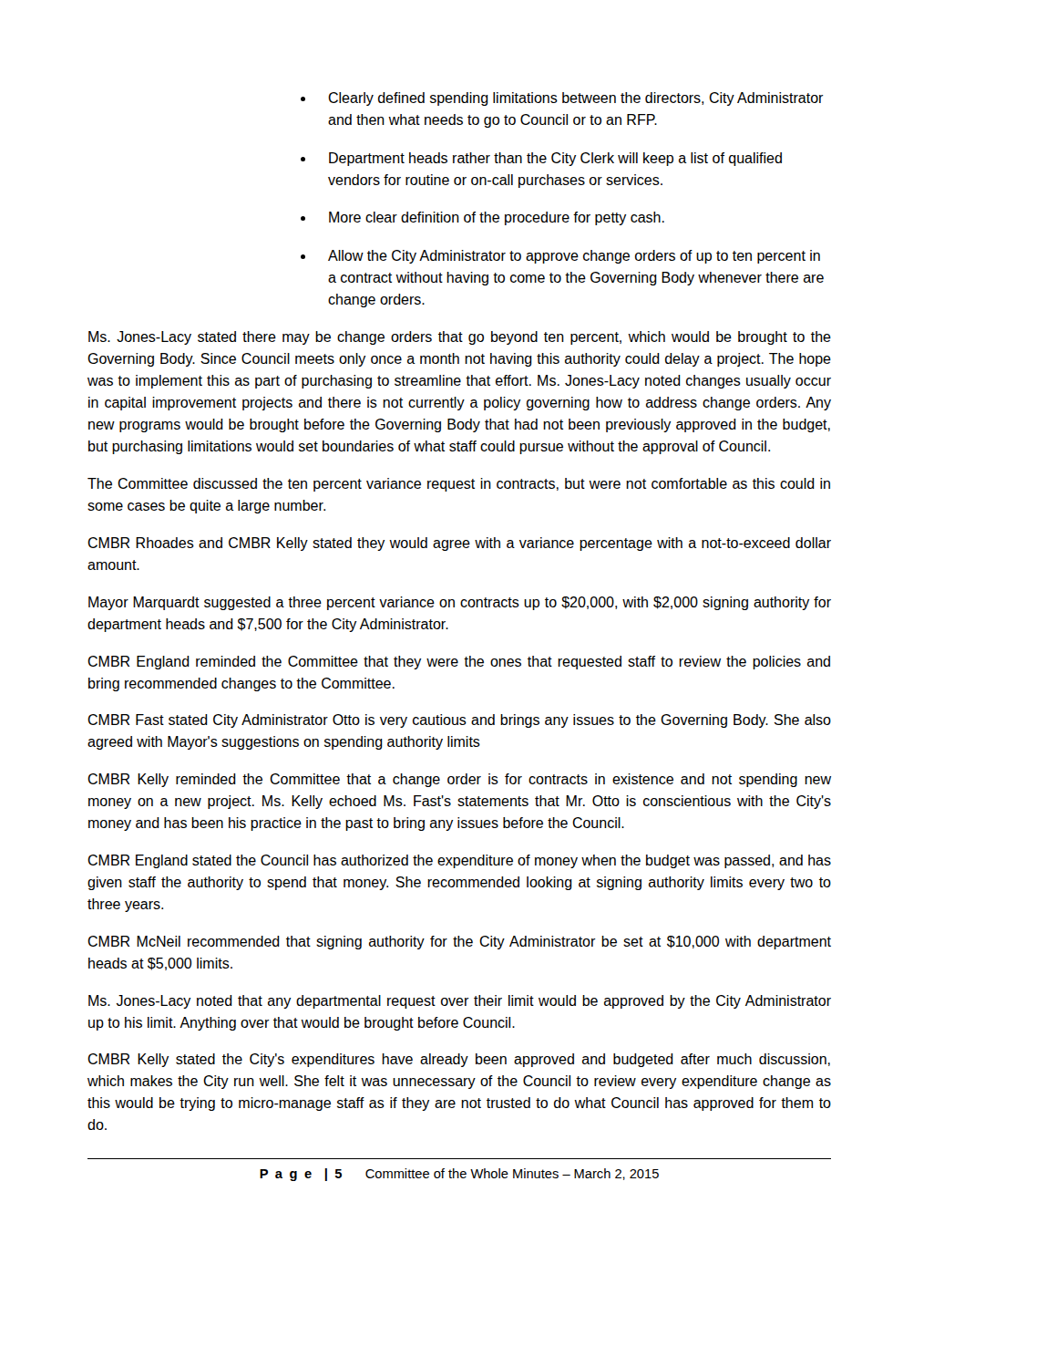Clearly defined spending limitations between the directors, City Administrator and then what needs to go to Council or to an RFP.
Department heads rather than the City Clerk will keep a list of qualified vendors for routine or on-call purchases or services.
More clear definition of the procedure for petty cash.
Allow the City Administrator to approve change orders of up to ten percent in a contract without having to come to the Governing Body whenever there are change orders.
Ms. Jones-Lacy stated there may be change orders that go beyond ten percent, which would be brought to the Governing Body. Since Council meets only once a month not having this authority could delay a project. The hope was to implement this as part of purchasing to streamline that effort. Ms. Jones-Lacy noted changes usually occur in capital improvement projects and there is not currently a policy governing how to address change orders. Any new programs would be brought before the Governing Body that had not been previously approved in the budget, but purchasing limitations would set boundaries of what staff could pursue without the approval of Council.
The Committee discussed the ten percent variance request in contracts, but were not comfortable as this could in some cases be quite a large number.
CMBR Rhoades and CMBR Kelly stated they would agree with a variance percentage with a not-to-exceed dollar amount.
Mayor Marquardt suggested a three percent variance on contracts up to $20,000, with $2,000 signing authority for department heads and $7,500 for the City Administrator.
CMBR England reminded the Committee that they were the ones that requested staff to review the policies and bring recommended changes to the Committee.
CMBR Fast stated City Administrator Otto is very cautious and brings any issues to the Governing Body. She also agreed with Mayor's suggestions on spending authority limits
CMBR Kelly reminded the Committee that a change order is for contracts in existence and not spending new money on a new project. Ms. Kelly echoed Ms. Fast's statements that Mr. Otto is conscientious with the City's money and has been his practice in the past to bring any issues before the Council.
CMBR England stated the Council has authorized the expenditure of money when the budget was passed, and has given staff the authority to spend that money. She recommended looking at signing authority limits every two to three years.
CMBR McNeil recommended that signing authority for the City Administrator be set at $10,000 with department heads at $5,000 limits.
Ms. Jones-Lacy noted that any departmental request over their limit would be approved by the City Administrator up to his limit. Anything over that would be brought before Council.
CMBR Kelly stated the City's expenditures have already been approved and budgeted after much discussion, which makes the City run well. She felt it was unnecessary of the Council to review every expenditure change as this would be trying to micro-manage staff as if they are not trusted to do what Council has approved for them to do.
P a g e | 5 Committee of the Whole Minutes – March 2, 2015